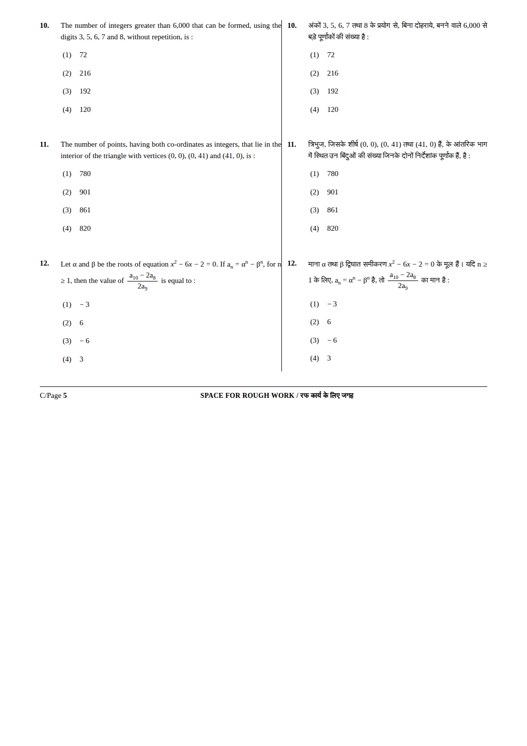| 10. | The number of integers greater than 6,000 that can be formed, using the digits 3, 5, 6, 7 and 8, without repetition, is : (1) 72 (2) 216 (3) 192 (4) 120 | | 10. | अंकों 3, 5, 6, 7 तथा 8 के प्रयोग से, बिना दोहराये, बनने वाले 6,000 से बड़े पूर्णांकों की संख्या है : (1) 72 (2) 216 (3) 192 (4) 120 |
| 11. | The number of points, having both co-ordinates as integers, that lie in the interior of the triangle with vertices (0, 0), (0, 41) and (41, 0), is : (1) 780 (2) 901 (3) 861 (4) 820 | | 11. | त्रिभुज, जिसके शीर्ष (0, 0), (0, 41) तथा (41, 0) हैं, के आंतरिक भाग में स्थित उन बिंदुओं की संख्या जिनके दोनों निर्देशांक पूर्णांक हैं, है : (1) 780 (2) 901 (3) 861 (4) 820 |
| 12. | Let α and β be the roots of equation x 2 − 6 x − 2 = 0. If a n = α n − β n , for n ≥ 1, then the value of a 10 − 2a 8 2a 9 is equal to : (1) − 3 (2) 6 (3) − 6 (4) 3 | | 12. | माना α तथा β द्विघात समीकरण x 2 − 6 x − 2 = 0 के मूल हैं। यदि n ≥ 1 के लिए, a n = α n − β n है, तो a 10 − 2a 8 2a 9 का मान है : (1) − 3 (2) 6 (3) − 6 (4) 3 |
C/Page 5
SPACE FOR ROUGH WORK / रफ कार्य के लिए जगह